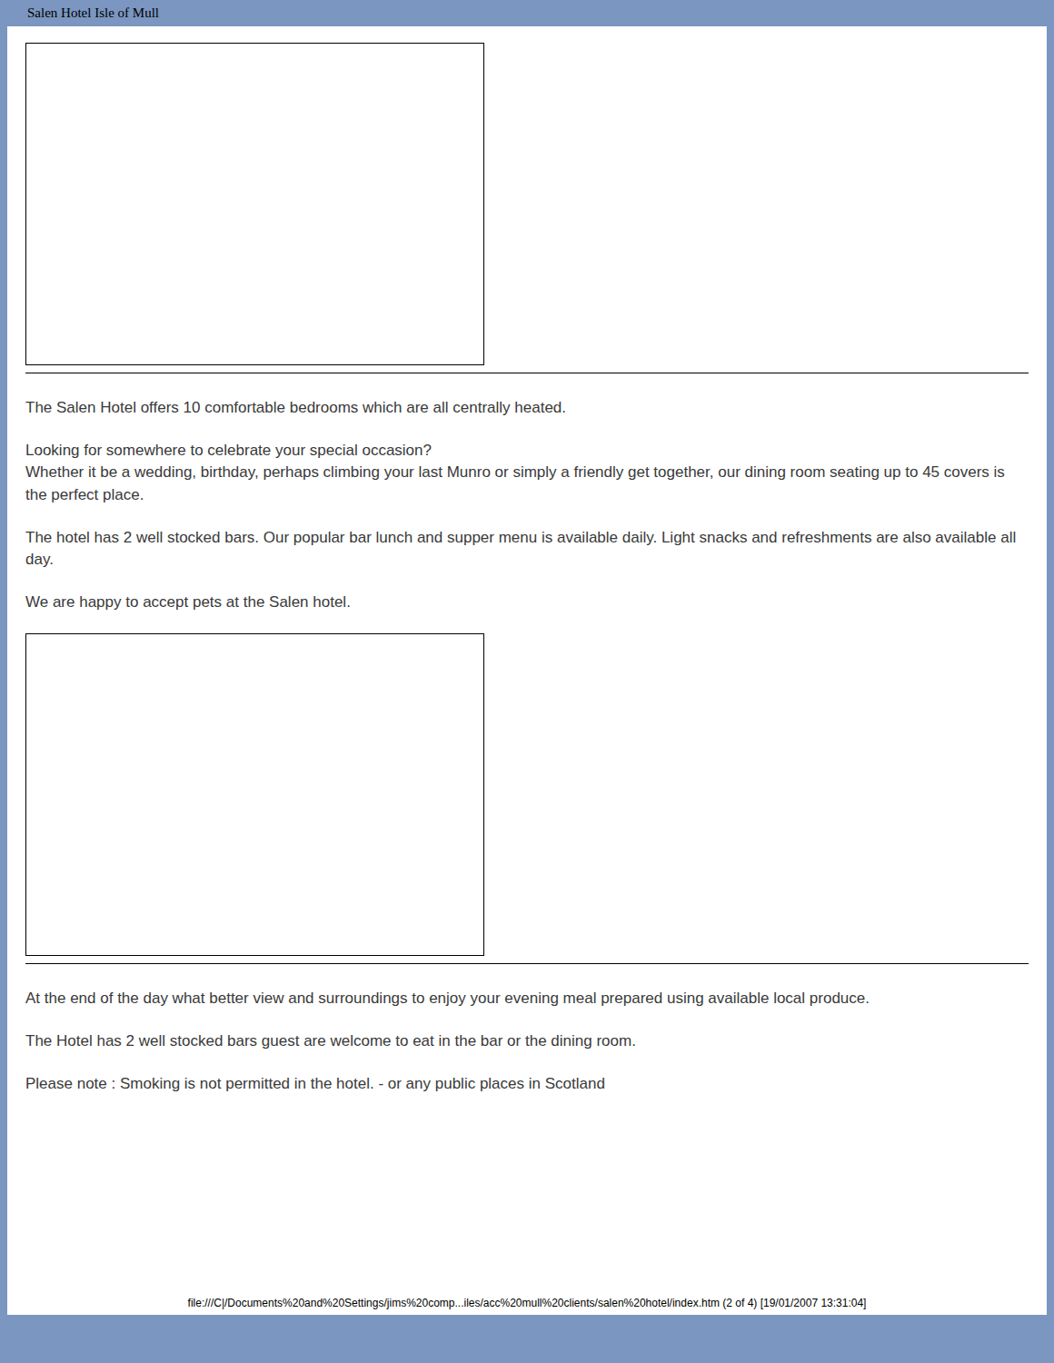Salen Hotel Isle of Mull
The Salen Hotel offers 10 comfortable bedrooms which are all centrally heated.
Looking for somewhere to celebrate your special occasion?
Whether it be a wedding, birthday, perhaps climbing your last Munro or simply a friendly get together, our dining room seating up to 45 covers is the perfect place.
The hotel has 2 well stocked bars. Our popular bar lunch and supper menu is available daily. Light snacks and refreshments are also available all day.
We are happy to accept pets at the Salen hotel.
At the end of the day what better view and surroundings to enjoy your evening meal prepared using available local produce.
The Hotel has 2 well stocked bars guest are welcome to eat in the bar or the dining room.
Please note : Smoking is not permitted in the hotel. - or any public places in Scotland
file:///C|/Documents%20and%20Settings/jims%20comp...iles/acc%20mull%20clients/salen%20hotel/index.htm (2 of 4) [19/01/2007 13:31:04]